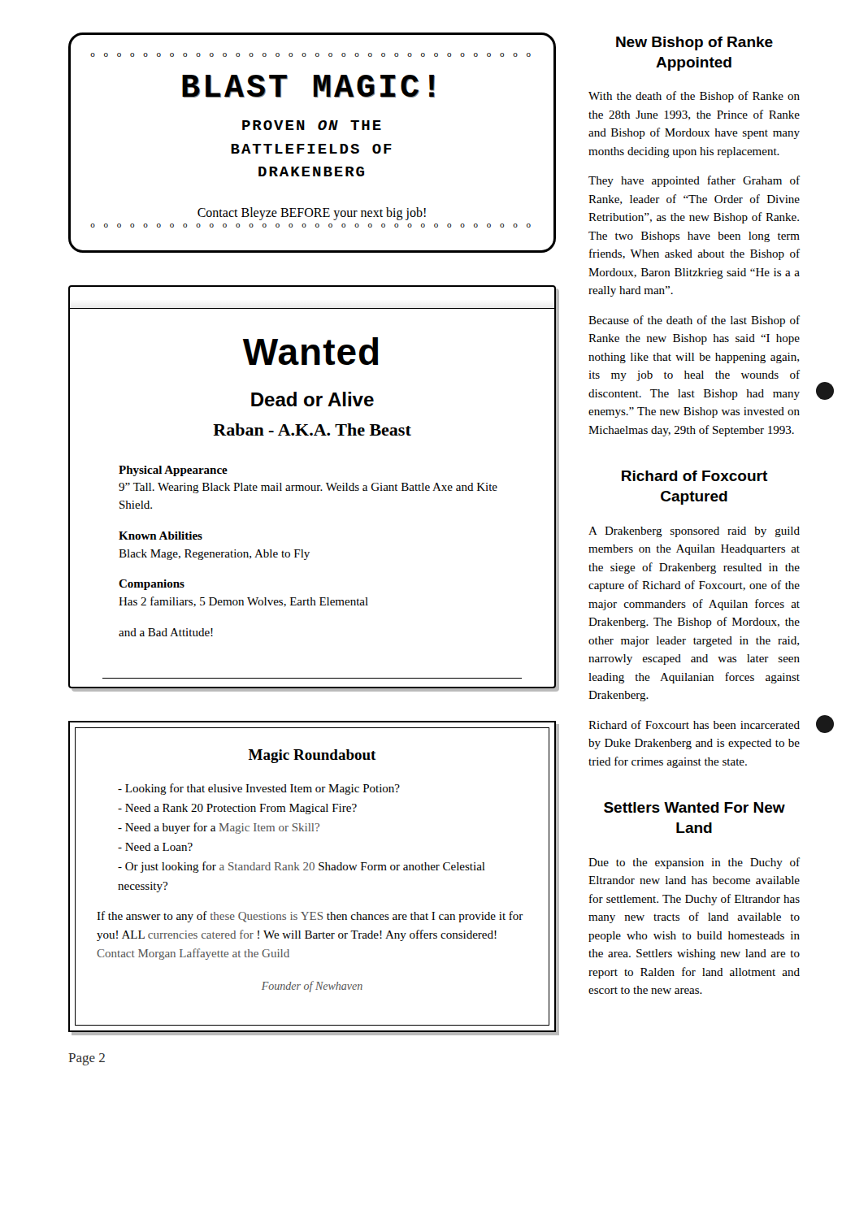o o o o o o o o o o o o o o o o o o o o o o o o o o o o o o o o o o
BLAST MAGIC!
PROVEN ON THE
BATTLEFIELDS OF
DRAKENBERG
Contact Bleyze BEFORE your next big job!
o o o o o o o o o o o o o o o o o o o o o o o o o o o o o o o o o o
Wanted
Dead or Alive
Raban - A.K.A. The Beast
Physical Appearance 9” Tall. Wearing Black Plate mail armour. Weilds a Giant Battle Axe and Kite Shield.
Known Abilities Black Mage, Regeneration, Able to Fly
Companions Has 2 familiars, 5 Demon Wolves, Earth Elemental
and a Bad Attitude!
Magic Roundabout
Looking for that elusive Invested Item or Magic Potion?
Need a Rank 20 Protection From Magical Fire?
Need a buyer for a Magic Item or Skill?
Need a Loan?
Or just looking for a Standard Rank 20 Shadow Form or another Celestial necessity?
If the answer to any of these Questions is YES then chances are that I can provide it for you! ALL currencies catered for ! We will Barter or Trade! Any offers considered! Contact Morgan Laffayette at the Guild
Founder of Newhaven
New Bishop of Ranke Appointed
With the death of the Bishop of Ranke on the 28th June 1993, the Prince of Ranke and Bishop of Mordoux have spent many months deciding upon his replacement.
They have appointed father Graham of Ranke, leader of “The Order of Divine Retribution”, as the new Bishop of Ranke. The two Bishops have been long term friends, When asked about the Bishop of Mordoux, Baron Blitzkrieg said “He is a a really hard man”.
Because of the death of the last Bishop of Ranke the new Bishop has said “I hope nothing like that will be happening again, its my job to heal the wounds of discontent. The last Bishop had many enemys.” The new Bishop was invested on Michaelmas day, 29th of September 1993.
Richard of Foxcourt Captured
A Drakenberg sponsored raid by guild members on the Aquilan Headquarters at the siege of Drakenberg resulted in the capture of Richard of Foxcourt, one of the major commanders of Aquilan forces at Drakenberg. The Bishop of Mordoux, the other major leader targeted in the raid, narrowly escaped and was later seen leading the Aquilanian forces against Drakenberg.
Richard of Foxcourt has been incarcerated by Duke Drakenberg and is expected to be tried for crimes against the state.
Settlers Wanted For New Land
Due to the expansion in the Duchy of Eltrandor new land has become available for settlement. The Duchy of Eltrandor has many new tracts of land available to people who wish to build homesteads in the area. Settlers wishing new land are to report to Ralden for land allotment and escort to the new areas.
Page 2